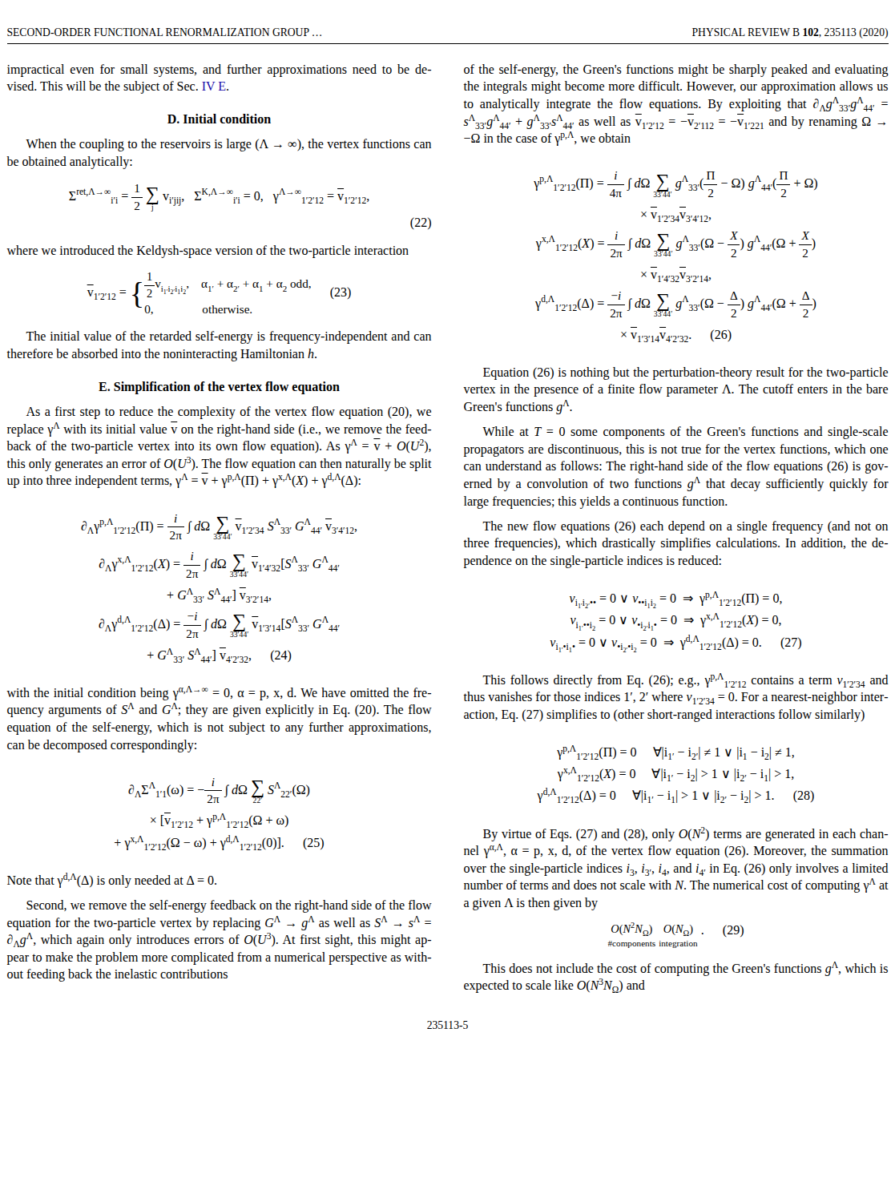SECOND-ORDER FUNCTIONAL RENORMALIZATION GROUP …
PHYSICAL REVIEW B 102, 235113 (2020)
impractical even for small systems, and further approximations need to be devised. This will be the subject of Sec. IV E.
D. Initial condition
When the coupling to the reservoirs is large (Λ → ∞), the vertex functions can be obtained analytically:
Σret,Λ→∞i′i = 12 ∑j vi′jij, ΣK,Λ→∞i′i = 0, γΛ→∞1′2′12 = v1′2′12,
(22)
where we introduced the Keldysh-space version of the two-particle interaction
v1′2′12 = {
12vi1′i2′i1i2, α1′ + α2′ + α1 + α2 odd,
0, otherwise.
(23)
The initial value of the retarded self-energy is frequency-independent and can therefore be absorbed into the noninteracting Hamiltonian h.
E. Simplification of the vertex flow equation
As a first step to reduce the complexity of the vertex flow equation (20), we replace γΛ with its initial value v on the right-hand side (i.e., we remove the feedback of the two-particle vertex into its own flow equation). As γΛ = v + O(U2), this only generates an error of O(U3). The flow equation can then naturally be split up into three independent terms, γΛ = v + γp,Λ(Π) + γx,Λ(X) + γd,Λ(Δ):
∂Λγp,Λ1′2′12(Π) = i 2π ∫ d Ω ∑33′44′ v1′2′34 SΛ33′ GΛ44′ v3′4′12,
∂Λγx,Λ1′2′12(X) = i 2π ∫ d Ω ∑33′44′ v1′4′32[SΛ33′ GΛ44′
+ GΛ33′ SΛ44′] v3′2′14,
∂Λγd,Λ1′2′12(Δ) = −i 2π ∫ d Ω ∑33′44′ v1′3′14[SΛ33′ GΛ44′
+ GΛ33′ SΛ44′] v4′2′32, (24)
with the initial condition being γα,Λ→∞ = 0, α = p, x, d. We have omitted the frequency arguments of SΛ and GΛ; they are given explicitly in Eq. (20). The flow equation of the self-energy, which is not subject to any further approximations, can be decomposed correspondingly:
∂ΛΣΛ1′1(ω) = −i 2π ∫ d Ω ∑22′ SΛ22′(Ω)
× [v1′2′12 + γp,Λ1′2′12(Ω + ω)
+ γx,Λ1′2′12(Ω − ω) + γd,Λ1′2′12(0)]. (25)
Note that γd,Λ(Δ) is only needed at Δ = 0.
Second, we remove the self-energy feedback on the right-hand side of the flow equation for the two-particle vertex by replacing GΛ → gΛ as well as SΛ → sΛ = ∂ΛgΛ, which again only introduces errors of O(U3). At first sight, this might appear to make the problem more complicated from a numerical perspective as without feeding back the inelastic contributions
of the self-energy, the Green's functions might be sharply peaked and evaluating the integrals might become more difficult. However, our approximation allows us to analytically integrate the flow equations. By exploiting that ∂ΛgΛ33′gΛ44′ = sΛ33′gΛ44′ + gΛ33′sΛ44′ as well as v1′2′12 = −v2′112 = −v1′221 and by renaming Ω → −Ω in the case of γp,Λ, we obtain
γp,Λ1′2′12(Π) = i 4π ∫ d Ω ∑33′44′ gΛ33′(Π 2 − Ω) gΛ44′(Π 2 + Ω)
× v1′2′34v3′4′12,
γx,Λ1′2′12(X) = i 2π ∫ d Ω ∑33′44′ gΛ33′(Ω − X 2) gΛ44′(Ω + X 2)
× v1′4′32v3′2′14,
γd,Λ1′2′12(Δ) = −i 2π ∫ d Ω ∑33′44′ gΛ33′(Ω − Δ 2) gΛ44′(Ω + Δ 2)
× v1′3′14v4′2′32. (26)
Equation (26) is nothing but the perturbation-theory result for the two-particle vertex in the presence of a finite flow parameter Λ. The cutoff enters in the bare Green's functions gΛ.
While at T = 0 some components of the Green's functions and single-scale propagators are discontinuous, this is not true for the vertex functions, which one can understand as follows: The right-hand side of the flow equations (26) is governed by a convolution of two functions gΛ that decay sufficiently quickly for large frequencies; this yields a continuous function.
The new flow equations (26) each depend on a single frequency (and not on three frequencies), which drastically simplifies calculations. In addition, the dependence on the single-particle indices is reduced:
vi1′i2′•• = 0 ∨ v••i1i2 = 0 ⇒ γp,Λ1′2′12(Π) = 0,
vi1′••i2 = 0 ∨ v•i2′i1• = 0 ⇒ γx,Λ1′2′12(X) = 0,
vi1′•i1• = 0 ∨ v•i2′•i2 = 0 ⇒ γd,Λ1′2′12(Δ) = 0. (27)
This follows directly from Eq. (26); e.g., γp,Λ1′2′12 contains a term v1′2′34 and thus vanishes for those indices 1′, 2′ where v1′2′34 = 0. For a nearest-neighbor interaction, Eq. (27) simplifies to (other short-ranged interactions follow similarly)
γp,Λ1′2′12(Π) = 0 ∀|i1′ − i2′| ≠ 1 ∨ |i1 − i2| ≠ 1,
γx,Λ1′2′12(X) = 0 ∀|i1′ − i2| > 1 ∨ |i2′ − i1| > 1,
γd,Λ1′2′12(Δ) = 0 ∀|i1′ − i1| > 1 ∨ |i2′ − i2| > 1. (28)
By virtue of Eqs. (27) and (28), only O(N2) terms are generated in each channel γα,Λ, α = p, x, d, of the vertex flow equation (26). Moreover, the summation over the single-particle indices i3, i3′, i4, and i4′ in Eq. (26) only involves a limited number of terms and does not scale with N. The numerical cost of computing γΛ at a given Λ is then given by
O(N2NΩ) #components O(NΩ) integration . (29)
This does not include the cost of computing the Green's functions gΛ, which is expected to scale like O(N3NΩ) and
235113-5